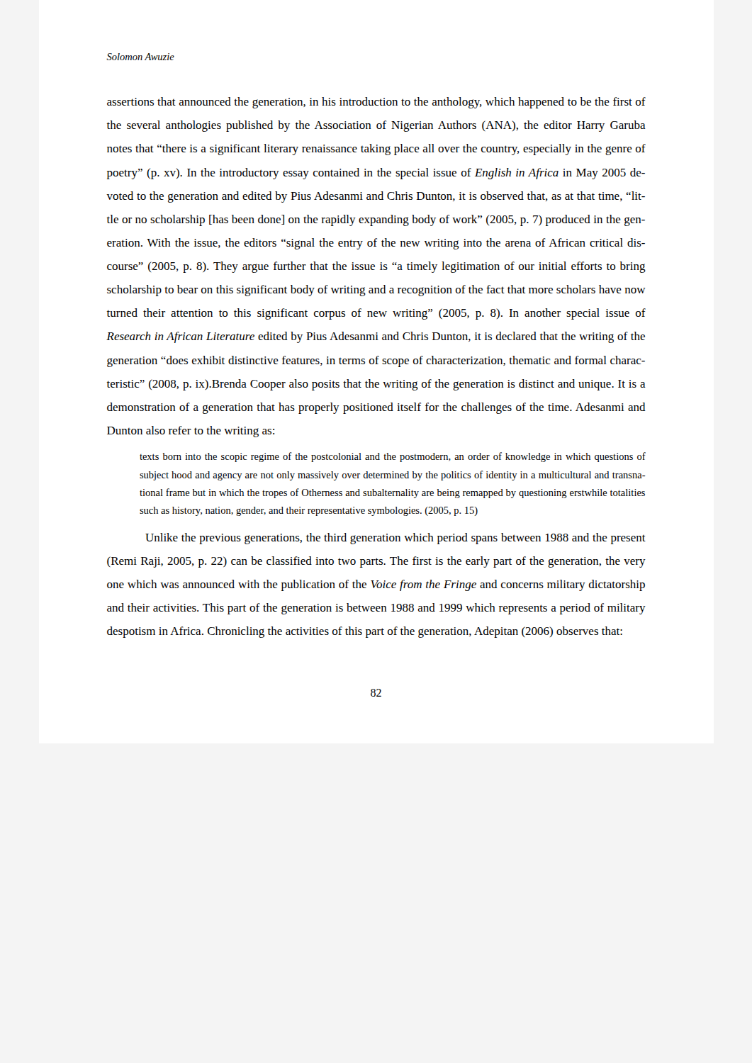Solomon Awuzie
assertions that announced the generation, in his introduction to the anthology, which happened to be the first of the several anthologies published by the Association of Nigerian Authors (ANA), the editor Harry Garuba notes that “there is a significant literary renaissance taking place all over the country, especially in the genre of poetry” (p. xv). In the introductory essay contained in the special issue of English in Africa in May 2005 devoted to the generation and edited by Pius Adesanmi and Chris Dunton, it is observed that, as at that time, “little or no scholarship [has been done] on the rapidly expanding body of work” (2005, p. 7) produced in the generation. With the issue, the editors “signal the entry of the new writing into the arena of African critical discourse” (2005, p. 8). They argue further that the issue is “a timely legitimation of our initial efforts to bring scholarship to bear on this significant body of writing and a recognition of the fact that more scholars have now turned their attention to this significant corpus of new writing” (2005, p. 8). In another special issue of Research in African Literature edited by Pius Adesanmi and Chris Dunton, it is declared that the writing of the generation “does exhibit distinctive features, in terms of scope of characterization, thematic and formal characteristic” (2008, p. ix).Brenda Cooper also posits that the writing of the generation is distinct and unique. It is a demonstration of a generation that has properly positioned itself for the challenges of the time. Adesanmi and Dunton also refer to the writing as:
texts born into the scopic regime of the postcolonial and the postmodern, an order of knowledge in which questions of subject hood and agency are not only massively over determined by the politics of identity in a multicultural and transnational frame but in which the tropes of Otherness and subalternality are being remapped by questioning erstwhile totalities such as history, nation, gender, and their representative symbologies. (2005, p. 15)
Unlike the previous generations, the third generation which period spans between 1988 and the present (Remi Raji, 2005, p. 22) can be classified into two parts. The first is the early part of the generation, the very one which was announced with the publication of the Voice from the Fringe and concerns military dictatorship and their activities. This part of the generation is between 1988 and 1999 which represents a period of military despotism in Africa. Chronicling the activities of this part of the generation, Adepitan (2006) observes that:
82